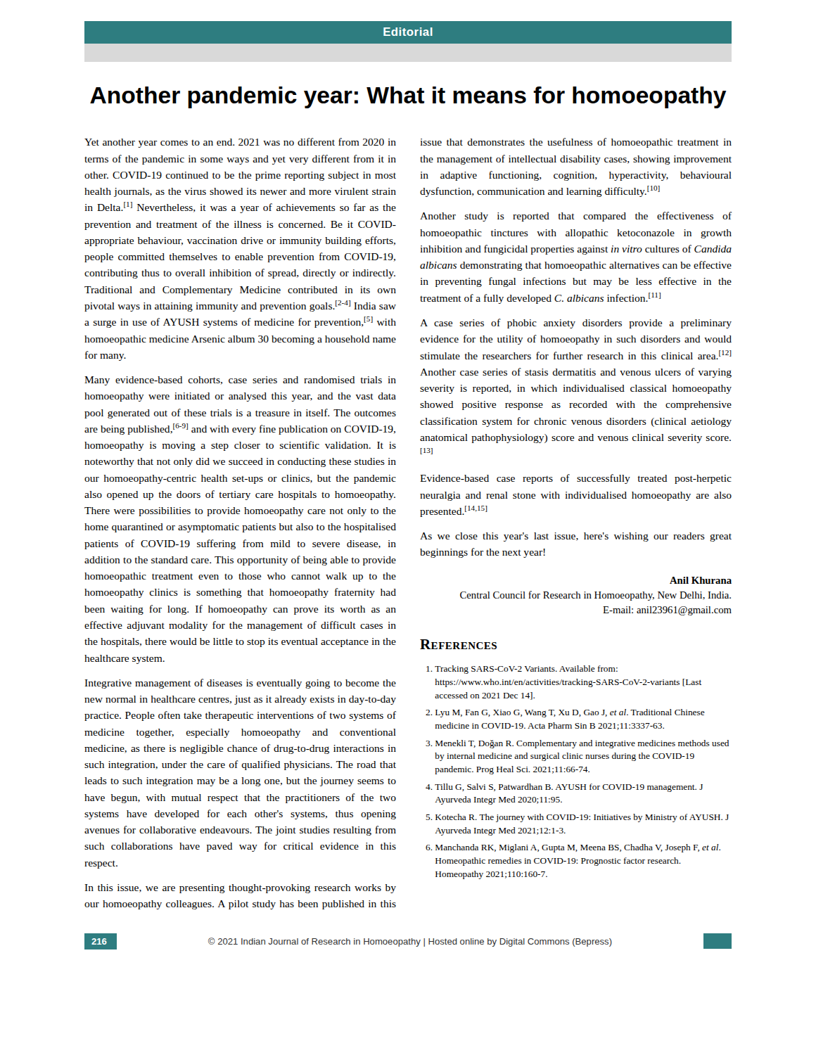Editorial
Another pandemic year: What it means for homoeopathy
Yet another year comes to an end. 2021 was no different from 2020 in terms of the pandemic in some ways and yet very different from it in other. COVID-19 continued to be the prime reporting subject in most health journals, as the virus showed its newer and more virulent strain in Delta.[1] Nevertheless, it was a year of achievements so far as the prevention and treatment of the illness is concerned. Be it COVID-appropriate behaviour, vaccination drive or immunity building efforts, people committed themselves to enable prevention from COVID-19, contributing thus to overall inhibition of spread, directly or indirectly. Traditional and Complementary Medicine contributed in its own pivotal ways in attaining immunity and prevention goals.[2-4] India saw a surge in use of AYUSH systems of medicine for prevention,[5] with homoeopathic medicine Arsenic album 30 becoming a household name for many.
Many evidence-based cohorts, case series and randomised trials in homoeopathy were initiated or analysed this year, and the vast data pool generated out of these trials is a treasure in itself. The outcomes are being published,[6-9] and with every fine publication on COVID-19, homoeopathy is moving a step closer to scientific validation. It is noteworthy that not only did we succeed in conducting these studies in our homoeopathy-centric health set-ups or clinics, but the pandemic also opened up the doors of tertiary care hospitals to homoeopathy. There were possibilities to provide homoeopathy care not only to the home quarantined or asymptomatic patients but also to the hospitalised patients of COVID-19 suffering from mild to severe disease, in addition to the standard care. This opportunity of being able to provide homoeopathic treatment even to those who cannot walk up to the homoeopathy clinics is something that homoeopathy fraternity had been waiting for long. If homoeopathy can prove its worth as an effective adjuvant modality for the management of difficult cases in the hospitals, there would be little to stop its eventual acceptance in the healthcare system.
Integrative management of diseases is eventually going to become the new normal in healthcare centres, just as it already exists in day-to-day practice. People often take therapeutic interventions of two systems of medicine together, especially homoeopathy and conventional medicine, as there is negligible chance of drug-to-drug interactions in such integration, under the care of qualified physicians. The road that leads to such integration may be a long one, but the journey seems to have begun, with mutual respect that the practitioners of the two systems have developed for each other's systems, thus opening avenues for collaborative endeavours. The joint studies resulting from such collaborations have paved way for critical evidence in this respect.
In this issue, we are presenting thought-provoking research works by our homoeopathy colleagues. A pilot study has been published in this issue that demonstrates the usefulness of homoeopathic treatment in the management of intellectual disability cases, showing improvement in adaptive functioning, cognition, hyperactivity, behavioural dysfunction, communication and learning difficulty.[10]
Another study is reported that compared the effectiveness of homoeopathic tinctures with allopathic ketoconazole in growth inhibition and fungicidal properties against in vitro cultures of Candida albicans demonstrating that homoeopathic alternatives can be effective in preventing fungal infections but may be less effective in the treatment of a fully developed C. albicans infection.[11]
A case series of phobic anxiety disorders provide a preliminary evidence for the utility of homoeopathy in such disorders and would stimulate the researchers for further research in this clinical area.[12] Another case series of stasis dermatitis and venous ulcers of varying severity is reported, in which individualised classical homoeopathy showed positive response as recorded with the comprehensive classification system for chronic venous disorders (clinical aetiology anatomical pathophysiology) score and venous clinical severity score.[13]
Evidence-based case reports of successfully treated post-herpetic neuralgia and renal stone with individualised homoeopathy are also presented.[14,15]
As we close this year's last issue, here's wishing our readers great beginnings for the next year!
Anil Khurana
Central Council for Research in Homoeopathy, New Delhi, India.
E-mail: anil23961@gmail.com
References
Tracking SARS-CoV-2 Variants. Available from: https://www.who.int/en/activities/tracking-SARS-CoV-2-variants [Last accessed on 2021 Dec 14].
Lyu M, Fan G, Xiao G, Wang T, Xu D, Gao J, et al. Traditional Chinese medicine in COVID-19. Acta Pharm Sin B 2021;11:3337-63.
Menekli T, Doğan R. Complementary and integrative medicines methods used by internal medicine and surgical clinic nurses during the COVID-19 pandemic. Prog Heal Sci. 2021;11:66-74.
Tillu G, Salvi S, Patwardhan B. AYUSH for COVID-19 management. J Ayurveda Integr Med 2020;11:95.
Kotecha R. The journey with COVID-19: Initiatives by Ministry of AYUSH. J Ayurveda Integr Med 2021;12:1-3.
Manchanda RK, Miglani A, Gupta M, Meena BS, Chadha V, Joseph F, et al. Homeopathic remedies in COVID-19: Prognostic factor research. Homeopathy 2021;110:160-7.
216
© 2021 Indian Journal of Research in Homoeopathy | Hosted online by Digital Commons (Bepress)